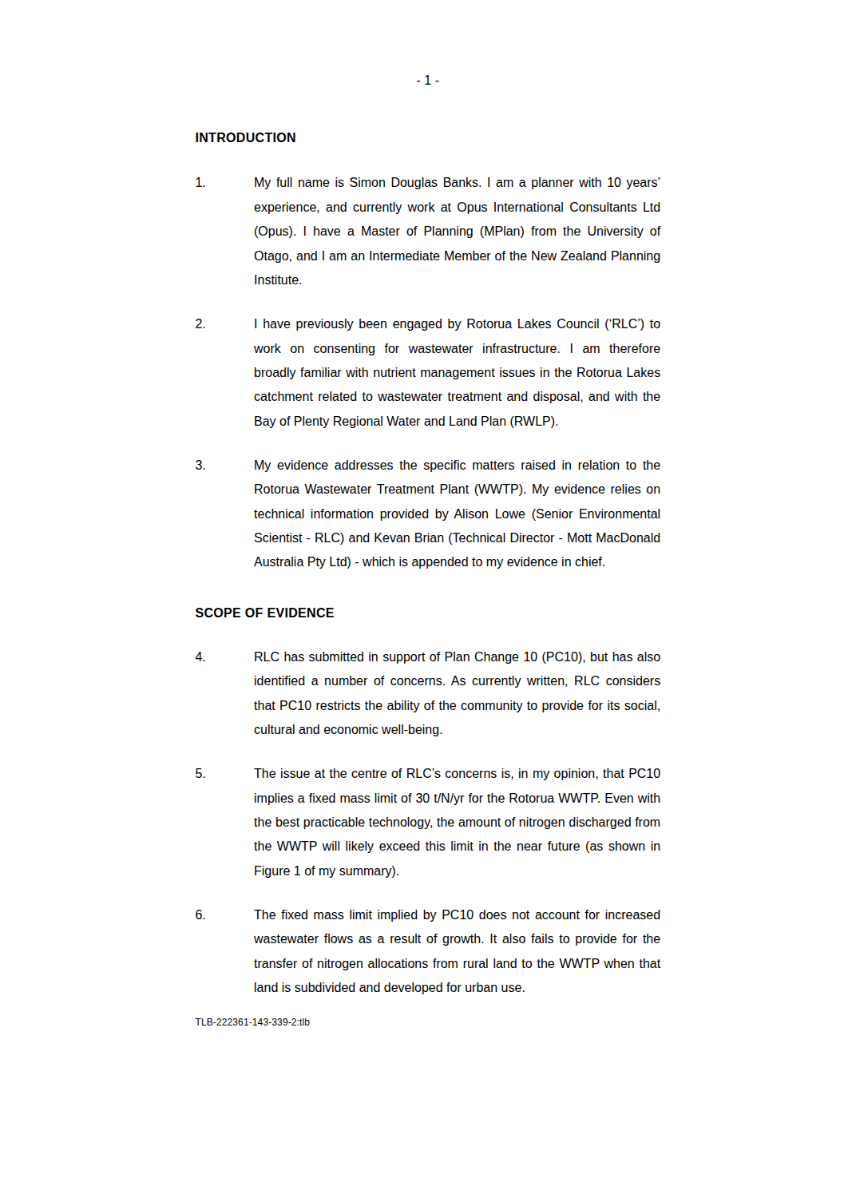- 1 -
INTRODUCTION
My full name is Simon Douglas Banks. I am a planner with 10 years’ experience, and currently work at Opus International Consultants Ltd (Opus). I have a Master of Planning (MPlan) from the University of Otago, and I am an Intermediate Member of the New Zealand Planning Institute.
I have previously been engaged by Rotorua Lakes Council (‘RLC’) to work on consenting for wastewater infrastructure. I am therefore broadly familiar with nutrient management issues in the Rotorua Lakes catchment related to wastewater treatment and disposal, and with the Bay of Plenty Regional Water and Land Plan (RWLP).
My evidence addresses the specific matters raised in relation to the Rotorua Wastewater Treatment Plant (WWTP). My evidence relies on technical information provided by Alison Lowe (Senior Environmental Scientist - RLC) and Kevan Brian (Technical Director - Mott MacDonald Australia Pty Ltd) - which is appended to my evidence in chief.
SCOPE OF EVIDENCE
RLC has submitted in support of Plan Change 10 (PC10), but has also identified a number of concerns. As currently written, RLC considers that PC10 restricts the ability of the community to provide for its social, cultural and economic well-being.
The issue at the centre of RLC’s concerns is, in my opinion, that PC10 implies a fixed mass limit of 30 t/N/yr for the Rotorua WWTP. Even with the best practicable technology, the amount of nitrogen discharged from the WWTP will likely exceed this limit in the near future (as shown in Figure 1 of my summary).
The fixed mass limit implied by PC10 does not account for increased wastewater flows as a result of growth. It also fails to provide for the transfer of nitrogen allocations from rural land to the WWTP when that land is subdivided and developed for urban use.
TLB-222361-143-339-2:tlb